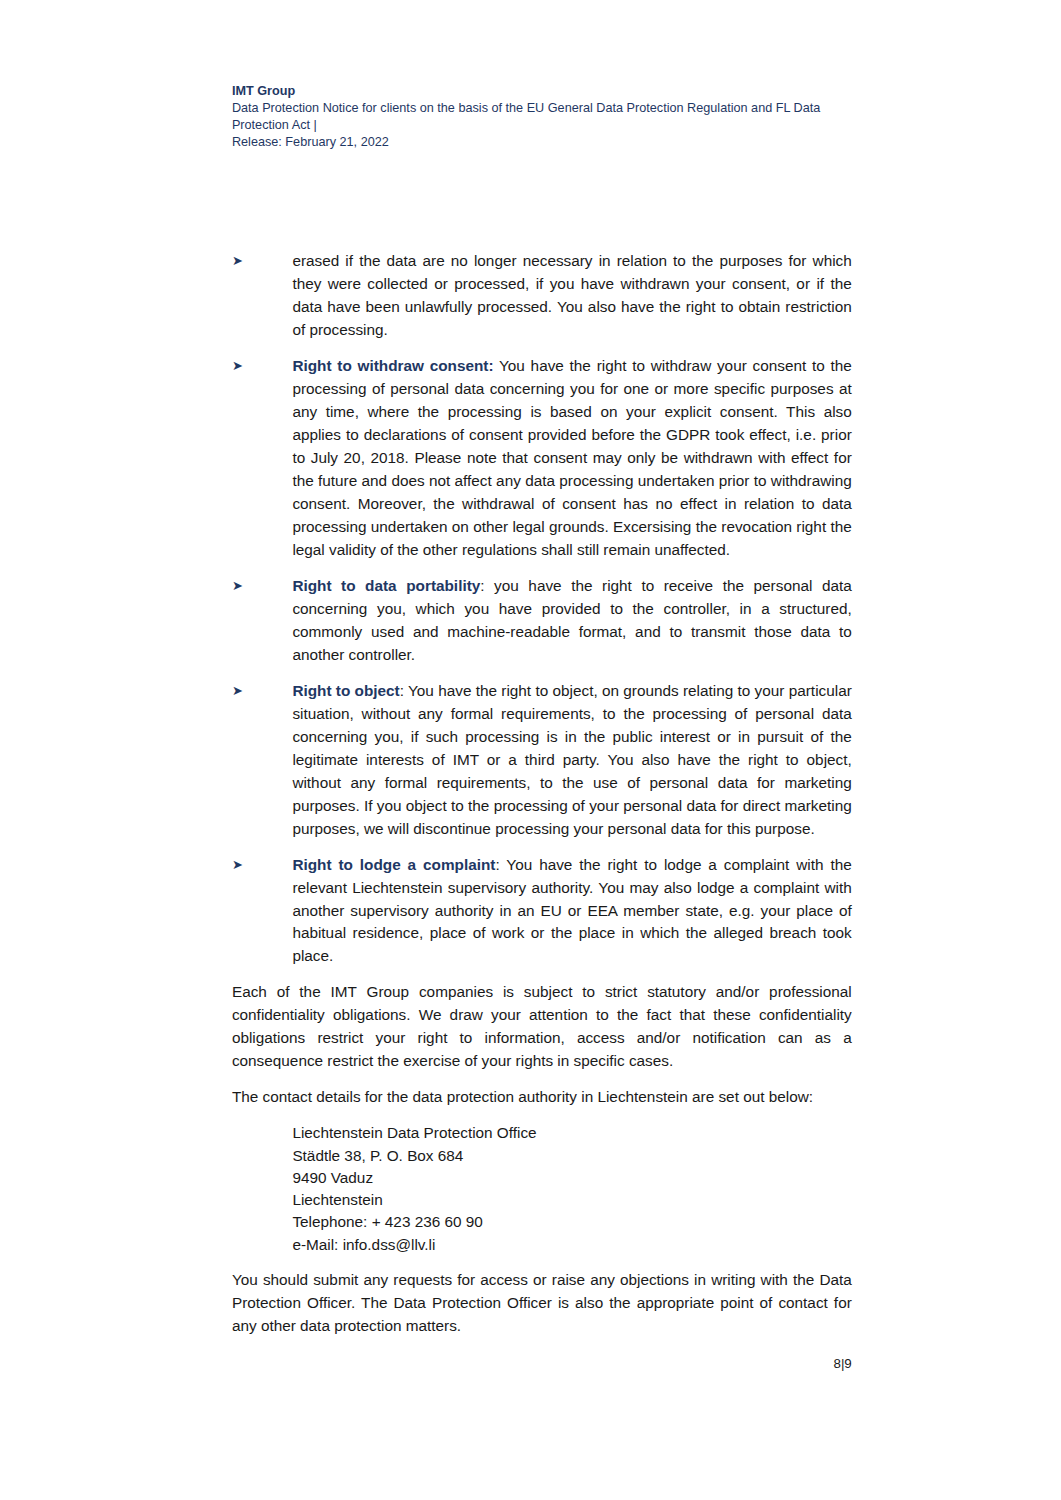IMT Group
Data Protection Notice for clients on the basis of the EU General Data Protection Regulation and FL Data Protection Act |
Release: February 21, 2022
erased if the data are no longer necessary in relation to the purposes for which they were collected or processed, if you have withdrawn your consent, or if the data have been unlawfully processed. You also have the right to obtain restriction of processing.
Right to withdraw consent: You have the right to withdraw your consent to the processing of personal data concerning you for one or more specific purposes at any time, where the processing is based on your explicit consent. This also applies to declarations of consent provided before the GDPR took effect, i.e. prior to July 20, 2018. Please note that consent may only be withdrawn with effect for the future and does not affect any data processing undertaken prior to withdrawing consent. Moreover, the withdrawal of consent has no effect in relation to data processing undertaken on other legal grounds. Excersising the revocation right the legal validity of the other regulations shall still remain unaffected.
Right to data portability: you have the right to receive the personal data concerning you, which you have provided to the controller, in a structured, commonly used and machine-readable format, and to transmit those data to another controller.
Right to object: You have the right to object, on grounds relating to your particular situation, without any formal requirements, to the processing of personal data concerning you, if such processing is in the public interest or in pursuit of the legitimate interests of IMT or a third party. You also have the right to object, without any formal requirements, to the use of personal data for marketing purposes. If you object to the processing of your personal data for direct marketing purposes, we will discontinue processing your personal data for this purpose.
Right to lodge a complaint: You have the right to lodge a complaint with the relevant Liechtenstein supervisory authority. You may also lodge a complaint with another supervisory authority in an EU or EEA member state, e.g. your place of habitual residence, place of work or the place in which the alleged breach took place.
Each of the IMT Group companies is subject to strict statutory and/or professional confidentiality obligations. We draw your attention to the fact that these confidentiality obligations restrict your right to information, access and/or notification can as a consequence restrict the exercise of your rights in specific cases.
The contact details for the data protection authority in Liechtenstein are set out below:
Liechtenstein Data Protection Office
Städtle 38, P. O. Box 684
9490 Vaduz
Liechtenstein
Telephone: + 423 236 60 90
e-Mail: info.dss@llv.li
You should submit any requests for access or raise any objections in writing with the Data Protection Officer. The Data Protection Officer is also the appropriate point of contact for any other data protection matters.
8|9